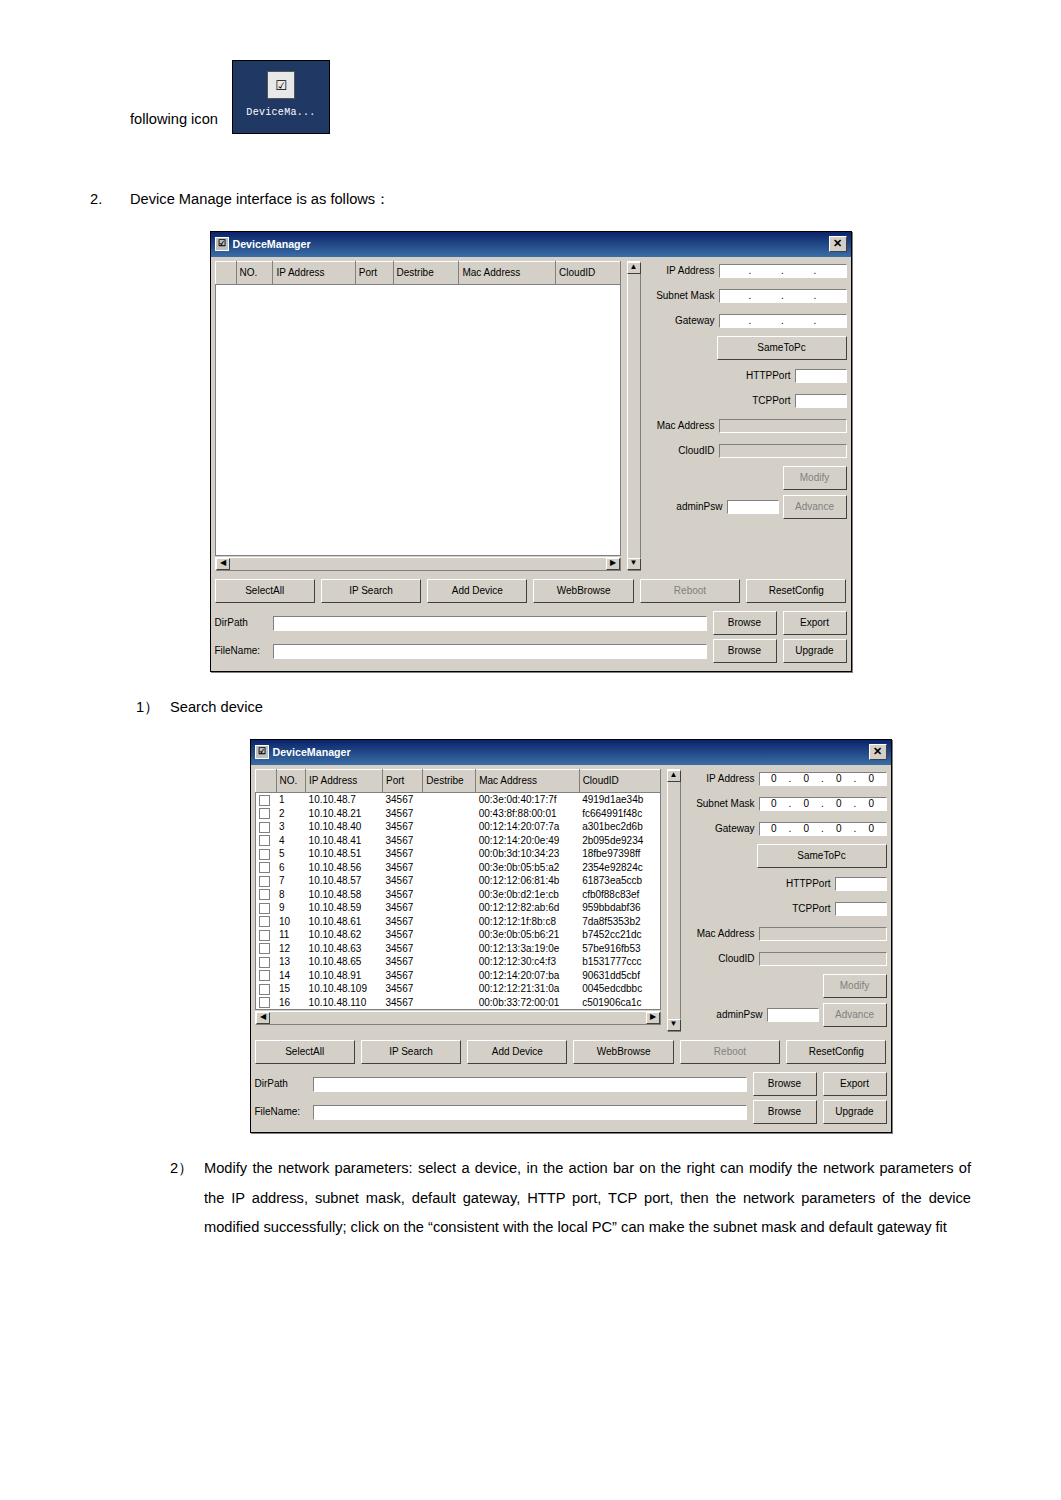following icon
☑
DeviceMa...
Device Manage interface is as follows：
☑DeviceManager
✕
| | NO. | IP Address | Port | Destribe | Mac Address | CloudID |
| --- | --- | --- | --- | --- | --- | --- |
◀
▶
▲
▼
IP Address
. . .
Subnet Mask
. . .
Gateway
. . .
SameToPc
HTTPPort
TCPPort
Mac Address
CloudID
Modify
adminPsw
Advance
SelectAll
IP Search
Add Device
WebBrowse
Reboot
ResetConfig
DirPath
Browse
Export
FileName:
Browse
Upgrade
Search device
☑DeviceManager
✕
| | NO. | IP Address | Port | Destribe | Mac Address | CloudID |
| --- | --- | --- | --- | --- | --- | --- |
| | 1 | 10.10.48.7 | 34567 | | 00:3e:0d:40:17:7f | 4919d1ae34b |
| | 2 | 10.10.48.21 | 34567 | | 00:43:8f:88:00:01 | fc664991f48c |
| | 3 | 10.10.48.40 | 34567 | | 00:12:14:20:07:7a | a301bec2d6b |
| | 4 | 10.10.48.41 | 34567 | | 00:12:14:20:0e:49 | 2b095de9234 |
| | 5 | 10.10.48.51 | 34567 | | 00:0b:3d:10:34:23 | 18fbe97398ff |
| | 6 | 10.10.48.56 | 34567 | | 00:3e:0b:05:b5:a2 | 2354e92824c |
| | 7 | 10.10.48.57 | 34567 | | 00:12:12:06:81:4b | 61873ea5ccb |
| | 8 | 10.10.48.58 | 34567 | | 00:3e:0b:d2:1e:cb | cfb0f88c83ef |
| | 9 | 10.10.48.59 | 34567 | | 00:12:12:82:ab:6d | 959bbdabf36 |
| | 10 | 10.10.48.61 | 34567 | | 00:12:12:1f:8b:c8 | 7da8f5353b2 |
| | 11 | 10.10.48.62 | 34567 | | 00:3e:0b:05:b6:21 | b7452cc21dc |
| | 12 | 10.10.48.63 | 34567 | | 00:12:13:3a:19:0e | 57be916fb53 |
| | 13 | 10.10.48.65 | 34567 | | 00:12:12:30:c4:f3 | b1531777ccc |
| | 14 | 10.10.48.91 | 34567 | | 00:12:14:20:07:ba | 90631dd5cbf |
| | 15 | 10.10.48.109 | 34567 | | 00:12:12:21:31:0a | 0045edcdbbc |
| | 16 | 10.10.48.110 | 34567 | | 00:0b:33:72:00:01 | c501906ca1c |
◀
▶
▲
▼
IP Address
0. 0. 0. 0
Subnet Mask
0. 0. 0. 0
Gateway
0. 0. 0. 0
SameToPc
HTTPPort
TCPPort
Mac Address
CloudID
Modify
adminPsw
Advance
SelectAll
IP Search
Add Device
WebBrowse
Reboot
ResetConfig
DirPath
Browse
Export
FileName:
Browse
Upgrade
Modify the network parameters: select a device, in the action bar on the right can modify the network parameters of the IP address, subnet mask, default gateway, HTTP port, TCP port, then the network parameters of the device modified successfully; click on the “consistent with the local PC” can make the subnet mask and default gateway fit